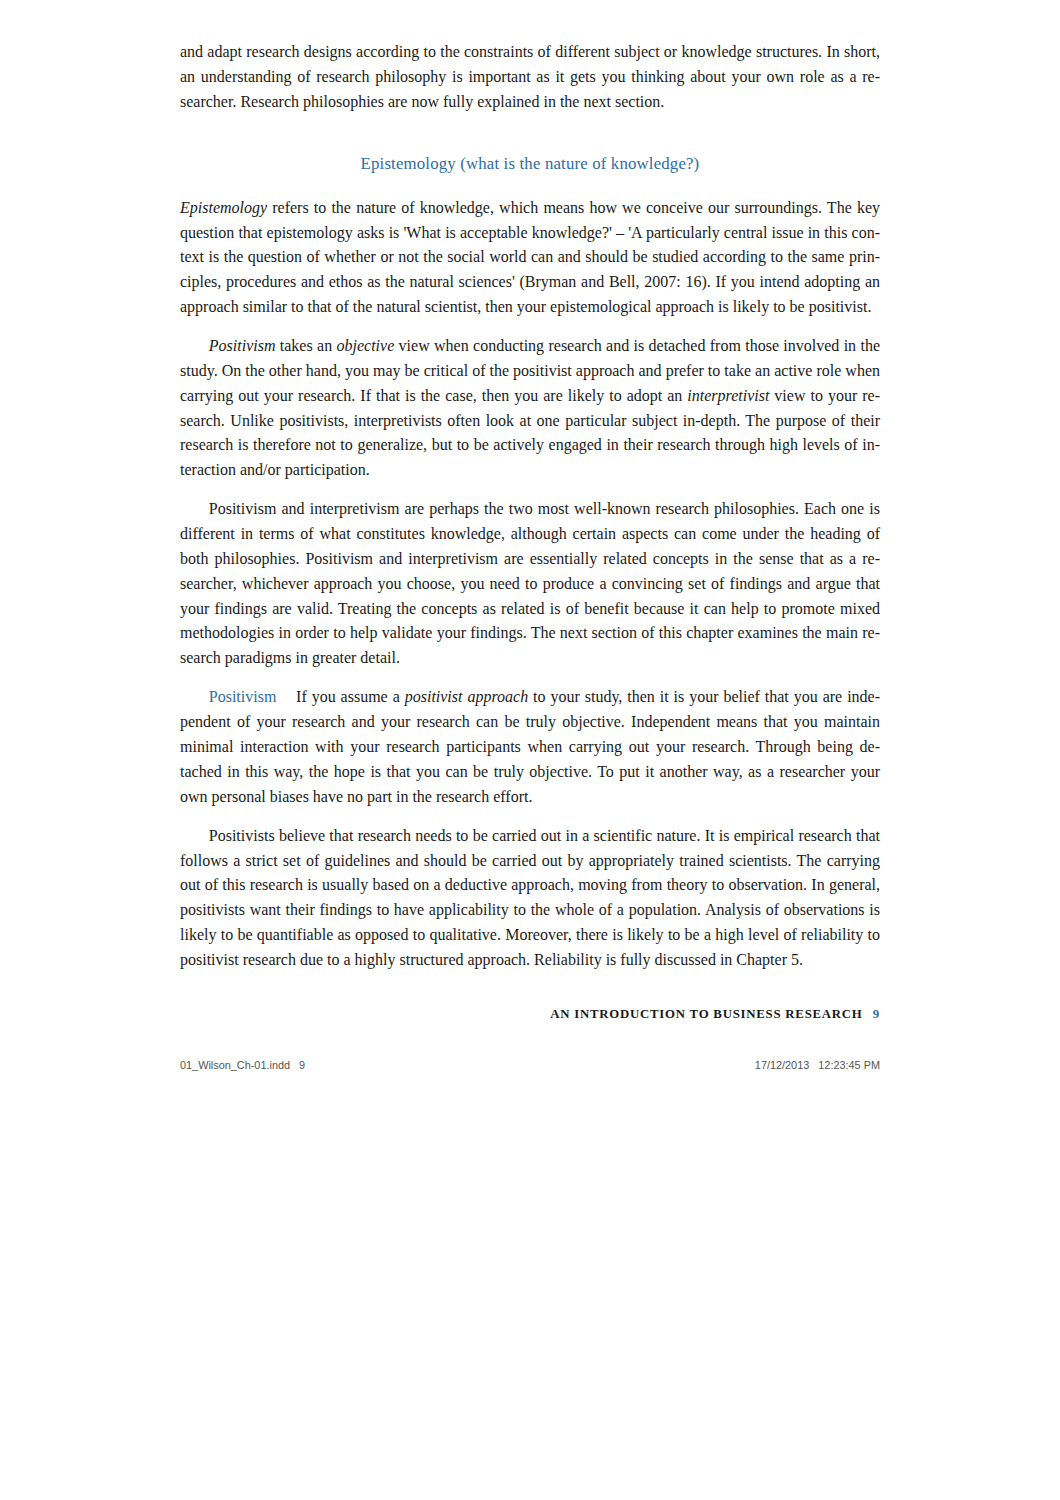and adapt research designs according to the constraints of different subject or knowledge structures. In short, an understanding of research philosophy is important as it gets you thinking about your own role as a researcher. Research philosophies are now fully explained in the next section.
Epistemology (what is the nature of knowledge?)
Epistemology refers to the nature of knowledge, which means how we conceive our surroundings. The key question that epistemology asks is 'What is acceptable knowledge?' – 'A particularly central issue in this context is the question of whether or not the social world can and should be studied according to the same principles, procedures and ethos as the natural sciences' (Bryman and Bell, 2007: 16). If you intend adopting an approach similar to that of the natural scientist, then your epistemological approach is likely to be positivist.
Positivism takes an objective view when conducting research and is detached from those involved in the study. On the other hand, you may be critical of the positivist approach and prefer to take an active role when carrying out your research. If that is the case, then you are likely to adopt an interpretivist view to your research. Unlike positivists, interpretivists often look at one particular subject in-depth. The purpose of their research is therefore not to generalize, but to be actively engaged in their research through high levels of interaction and/or participation.
Positivism and interpretivism are perhaps the two most well-known research philosophies. Each one is different in terms of what constitutes knowledge, although certain aspects can come under the heading of both philosophies. Positivism and interpretivism are essentially related concepts in the sense that as a researcher, whichever approach you choose, you need to produce a convincing set of findings and argue that your findings are valid. Treating the concepts as related is of benefit because it can help to promote mixed methodologies in order to help validate your findings. The next section of this chapter examines the main research paradigms in greater detail.
Positivism If you assume a positivist approach to your study, then it is your belief that you are independent of your research and your research can be truly objective. Independent means that you maintain minimal interaction with your research participants when carrying out your research. Through being detached in this way, the hope is that you can be truly objective. To put it another way, as a researcher your own personal biases have no part in the research effort.
Positivists believe that research needs to be carried out in a scientific nature. It is empirical research that follows a strict set of guidelines and should be carried out by appropriately trained scientists. The carrying out of this research is usually based on a deductive approach, moving from theory to observation. In general, positivists want their findings to have applicability to the whole of a population. Analysis of observations is likely to be quantifiable as opposed to qualitative. Moreover, there is likely to be a high level of reliability to positivist research due to a highly structured approach. Reliability is fully discussed in Chapter 5.
AN INTRODUCTION TO BUSINESS RESEARCH9
01_Wilson_Ch-01.indd 9 17/12/2013 12:23:45 PM